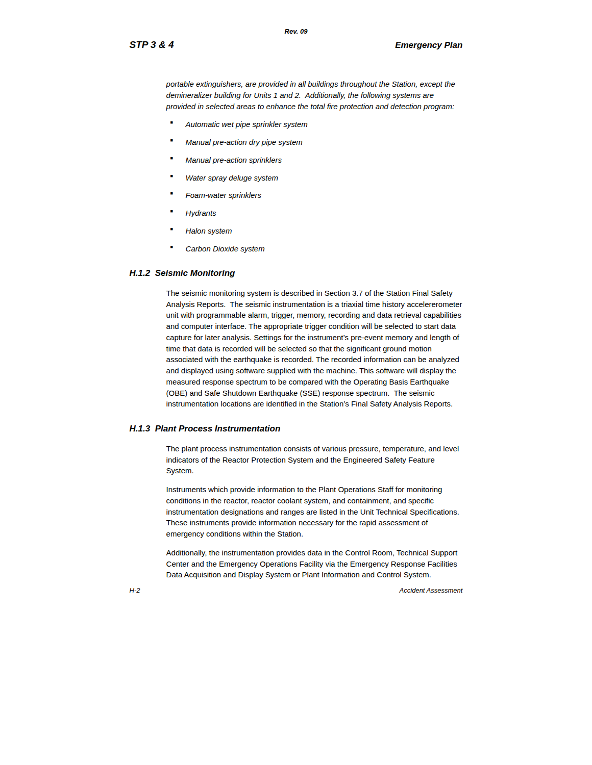Rev. 09
STP 3 & 4
Emergency Plan
portable extinguishers, are provided in all buildings throughout the Station, except the demineralizer building for Units 1 and 2. Additionally, the following systems are provided in selected areas to enhance the total fire protection and detection program:
Automatic wet pipe sprinkler system
Manual pre-action dry pipe system
Manual pre-action sprinklers
Water spray deluge system
Foam-water sprinklers
Hydrants
Halon system
Carbon Dioxide system
H.1.2 Seismic Monitoring
The seismic monitoring system is described in Section 3.7 of the Station Final Safety Analysis Reports. The seismic instrumentation is a triaxial time history accelererometer unit with programmable alarm, trigger, memory, recording and data retrieval capabilities and computer interface. The appropriate trigger condition will be selected to start data capture for later analysis. Settings for the instrument’s pre-event memory and length of time that data is recorded will be selected so that the significant ground motion associated with the earthquake is recorded. The recorded information can be analyzed and displayed using software supplied with the machine. This software will display the measured response spectrum to be compared with the Operating Basis Earthquake (OBE) and Safe Shutdown Earthquake (SSE) response spectrum. The seismic instrumentation locations are identified in the Station’s Final Safety Analysis Reports.
H.1.3 Plant Process Instrumentation
The plant process instrumentation consists of various pressure, temperature, and level indicators of the Reactor Protection System and the Engineered Safety Feature System.
Instruments which provide information to the Plant Operations Staff for monitoring conditions in the reactor, reactor coolant system, and containment, and specific instrumentation designations and ranges are listed in the Unit Technical Specifications. These instruments provide information necessary for the rapid assessment of emergency conditions within the Station.
Additionally, the instrumentation provides data in the Control Room, Technical Support Center and the Emergency Operations Facility via the Emergency Response Facilities Data Acquisition and Display System or Plant Information and Control System.
H-2
Accident Assessment